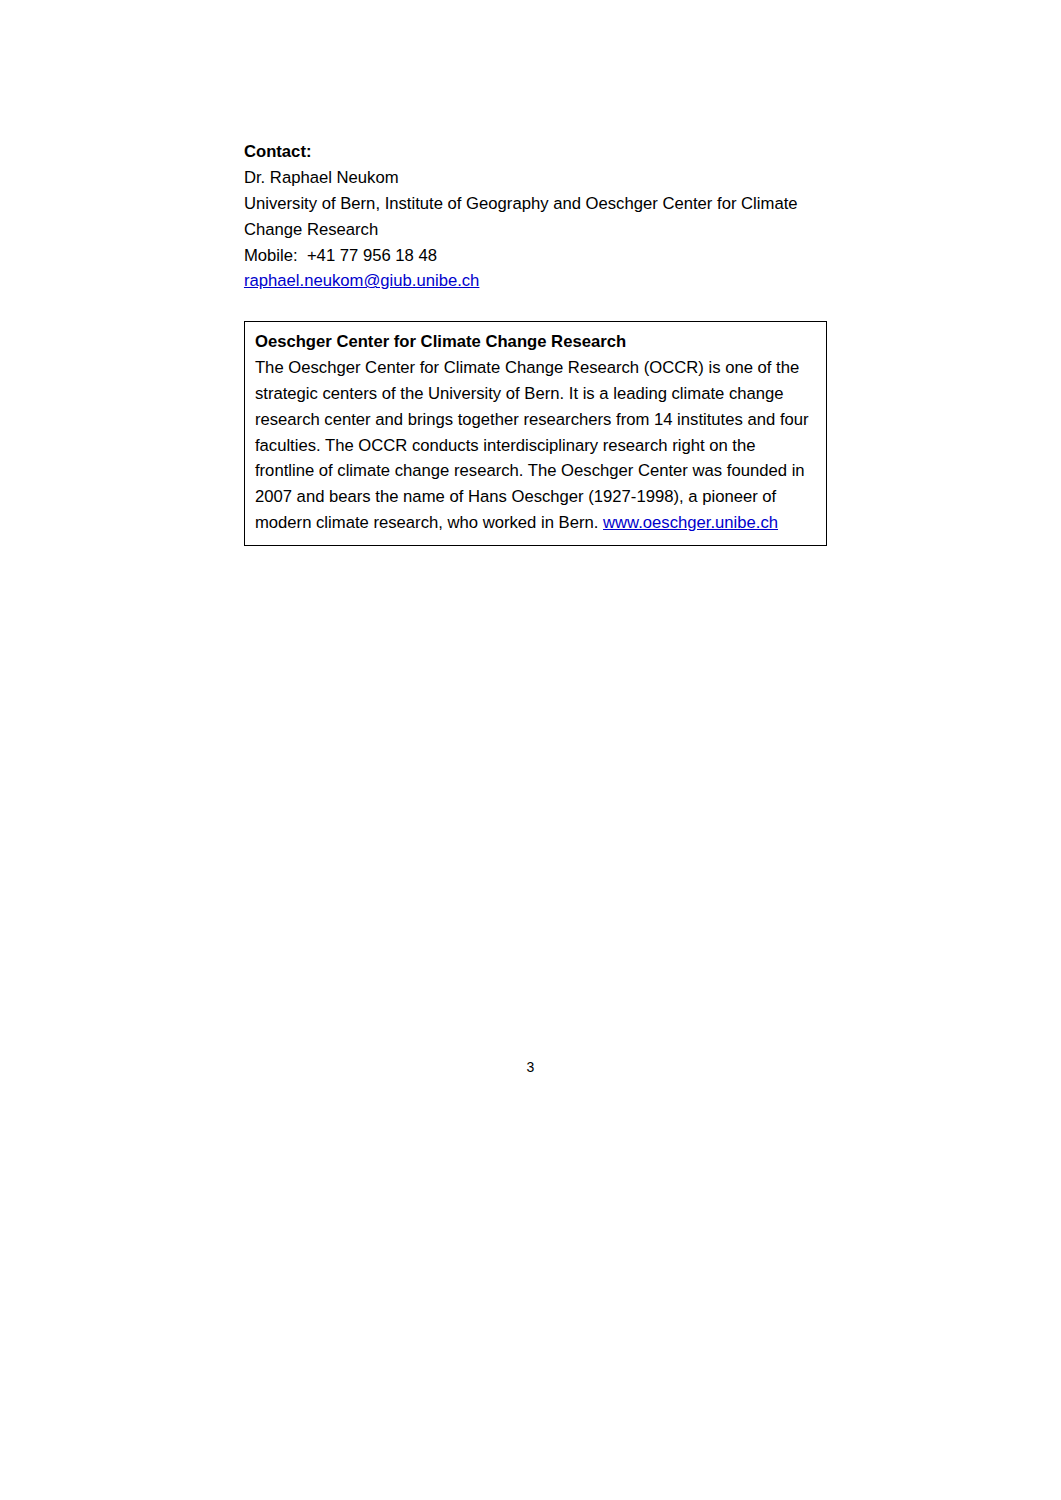Contact:
Dr. Raphael Neukom
University of Bern, Institute of Geography and Oeschger Center for Climate Change Research
Mobile: +41 77 956 18 48
raphael.neukom@giub.unibe.ch
Oeschger Center for Climate Change Research
The Oeschger Center for Climate Change Research (OCCR) is one of the strategic centers of the University of Bern. It is a leading climate change research center and brings together researchers from 14 institutes and four faculties. The OCCR conducts interdisciplinary research right on the frontline of climate change research. The Oeschger Center was founded in 2007 and bears the name of Hans Oeschger (1927-1998), a pioneer of modern climate research, who worked in Bern. www.oeschger.unibe.ch
3